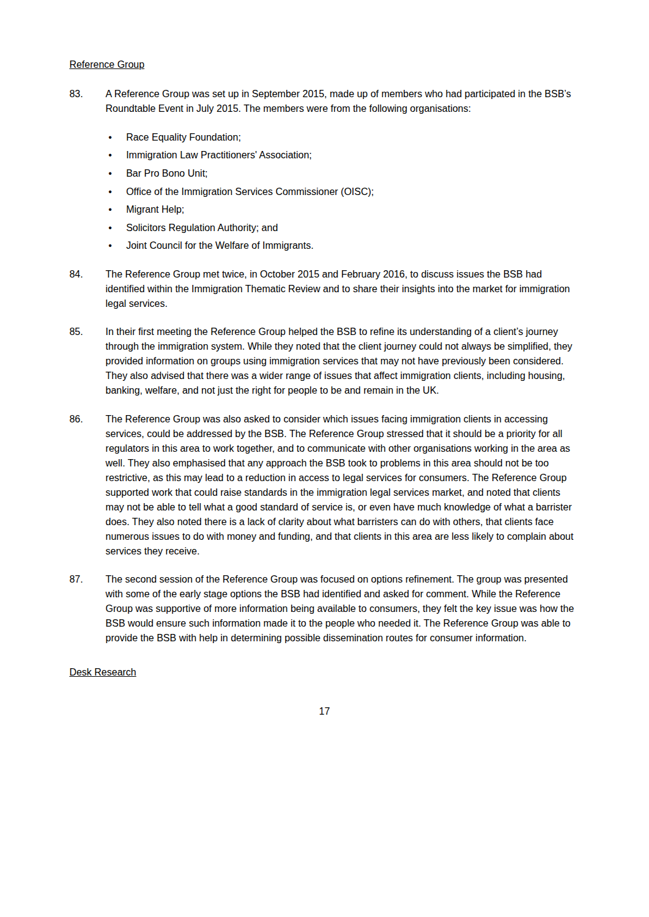Reference Group
83.
A Reference Group was set up in September 2015, made up of members who had participated in the BSB’s Roundtable Event in July 2015. The members were from the following organisations:
Race Equality Foundation;
Immigration Law Practitioners' Association;
Bar Pro Bono Unit;
Office of the Immigration Services Commissioner (OISC);
Migrant Help;
Solicitors Regulation Authority; and
Joint Council for the Welfare of Immigrants.
84.
The Reference Group met twice, in October 2015 and February 2016, to discuss issues the BSB had identified within the Immigration Thematic Review and to share their insights into the market for immigration legal services.
85.
In their first meeting the Reference Group helped the BSB to refine its understanding of a client’s journey through the immigration system. While they noted that the client journey could not always be simplified, they provided information on groups using immigration services that may not have previously been considered. They also advised that there was a wider range of issues that affect immigration clients, including housing, banking, welfare, and not just the right for people to be and remain in the UK.
86.
The Reference Group was also asked to consider which issues facing immigration clients in accessing services, could be addressed by the BSB. The Reference Group stressed that it should be a priority for all regulators in this area to work together, and to communicate with other organisations working in the area as well. They also emphasised that any approach the BSB took to problems in this area should not be too restrictive, as this may lead to a reduction in access to legal services for consumers. The Reference Group supported work that could raise standards in the immigration legal services market, and noted that clients may not be able to tell what a good standard of service is, or even have much knowledge of what a barrister does. They also noted there is a lack of clarity about what barristers can do with others, that clients face numerous issues to do with money and funding, and that clients in this area are less likely to complain about services they receive.
87.
The second session of the Reference Group was focused on options refinement. The group was presented with some of the early stage options the BSB had identified and asked for comment. While the Reference Group was supportive of more information being available to consumers, they felt the key issue was how the BSB would ensure such information made it to the people who needed it. The Reference Group was able to provide the BSB with help in determining possible dissemination routes for consumer information.
Desk Research
17